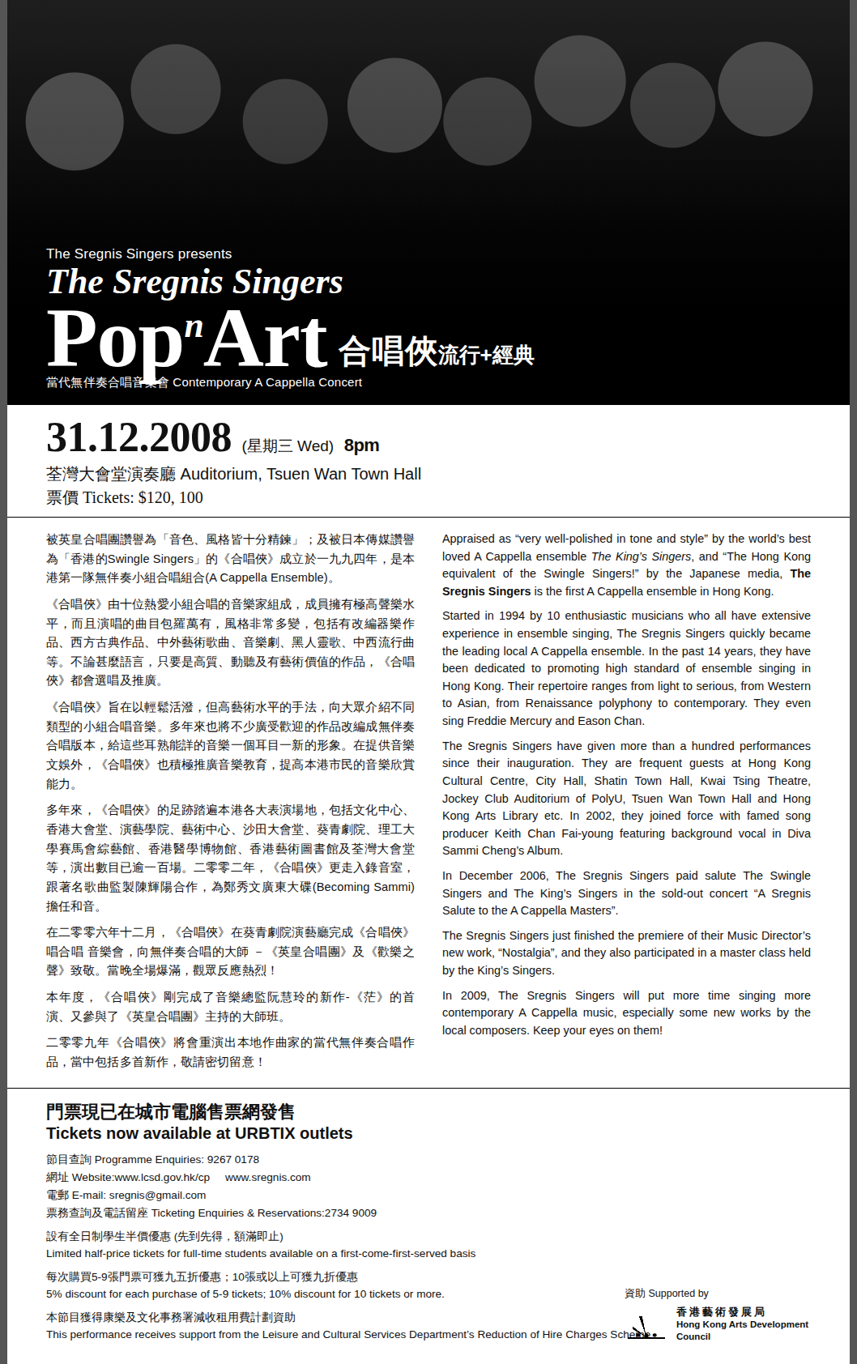The Sregnis Singers presents
The Sregnis Singers
PopnArt
合唱俠流行+經典
當代無伴奏合唱音樂會 Contemporary A Cappella Concert
31.12.2008 (星期三 Wed) 8pm
荃灣大會堂演奏廳 Auditorium, Tsuen Wan Town Hall
票價 Tickets: $120, 100
被英皇合唱團讚譽為「音色、風格皆十分精鍊」；及被日本傳媒讚譽為「香港的Swingle Singers」的《合唱俠》成立於一九九四年，是本港第一隊無伴奏小組合唱組合(A Cappella Ensemble)。
《合唱俠》由十位熱愛小組合唱的音樂家組成，成員擁有極高聲樂水平，而且演唱的曲目包羅萬有，風格非常多變，包括有改編器樂作品、西方古典作品、中外藝術歌曲、音樂劇、黑人靈歌、中西流行曲等。不論甚麼語言，只要是高質、動聽及有藝術價值的作品，《合唱俠》都會選唱及推廣。
《合唱俠》旨在以輕鬆活潑，但高藝術水平的手法，向大眾介紹不同類型的小組合唱音樂。多年來也將不少廣受歡迎的作品改編成無伴奏合唱版本，給這些耳熟能詳的音樂一個耳目一新的形象。在提供音樂文娛外，《合唱俠》也積極推廣音樂教育，提高本港市民的音樂欣賞能力。
多年來，《合唱俠》的足跡踏遍本港各大表演場地，包括文化中心、香港大會堂、演藝學院、藝術中心、沙田大會堂、葵青劇院、理工大學賽馬會綜藝館、香港醫學博物館、香港藝術圖書館及荃灣大會堂等，演出數目已逾一百場。二零零二年，《合唱俠》更走入錄音室，跟著名歌曲監製陳輝陽合作，為鄭秀文廣東大碟(Becoming Sammi)擔任和音。
在二零零六年十二月，《合唱俠》在葵青劇院演藝廳完成《合唱俠》唱合唱 音樂會，向無伴奏合唱的大師 －《英皇合唱團》及《歡樂之聲》致敬。當晚全場爆滿，觀眾反應熱烈！
本年度，《合唱俠》剛完成了音樂總監阮慧玲的新作-《茫》的首演、又參與了《英皇合唱團》主持的大師班。
二零零九年《合唱俠》將會重演出本地作曲家的當代無伴奏合唱作品，當中包括多首新作，敬請密切留意！
Appraised as “very well-polished in tone and style” by the world’s best loved A Cappella ensemble The King’s Singers, and “The Hong Kong equivalent of the Swingle Singers!” by the Japanese media, The Sregnis Singers is the first A Cappella ensemble in Hong Kong.
Started in 1994 by 10 enthusiastic musicians who all have extensive experience in ensemble singing, The Sregnis Singers quickly became the leading local A Cappella ensemble. In the past 14 years, they have been dedicated to promoting high standard of ensemble singing in Hong Kong. Their repertoire ranges from light to serious, from Western to Asian, from Renaissance polyphony to contemporary. They even sing Freddie Mercury and Eason Chan.
The Sregnis Singers have given more than a hundred performances since their inauguration. They are frequent guests at Hong Kong Cultural Centre, City Hall, Shatin Town Hall, Kwai Tsing Theatre, Jockey Club Auditorium of PolyU, Tsuen Wan Town Hall and Hong Kong Arts Library etc. In 2002, they joined force with famed song producer Keith Chan Fai-young featuring background vocal in Diva Sammi Cheng’s Album.
In December 2006, The Sregnis Singers paid salute The Swingle Singers and The King’s Singers in the sold-out concert “A Sregnis Salute to the A Cappella Masters”.
The Sregnis Singers just finished the premiere of their Music Director’s new work, “Nostalgia”, and they also participated in a master class held by the King’s Singers.
In 2009, The Sregnis Singers will put more time singing more contemporary A Cappella music, especially some new works by the local composers. Keep your eyes on them!
門票現已在城市電腦售票網發售 Tickets now available at URBTIX outlets
節目查詢 Programme Enquiries: 9267 0178
網址 Website:www.lcsd.gov.hk/cp www.sregnis.com
電郵 E-mail: sregnis@gmail.com
票務查詢及電話留座 Ticketing Enquiries & Reservations:2734 9009
設有全日制學生半價優惠 (先到先得，額滿即止) Limited half-price tickets for full-time students available on a first-come-first-served basis
每次購買5-9張門票可獲九五折優惠；10張或以上可獲九折優惠 5% discount for each purchase of 5-9 tickets; 10% discount for 10 tickets or more.
本節目獲得康樂及文化事務署減收租用費計劃資助 This performance receives support from the Leisure and Cultural Services Department’s Reduction of Hire Charges Scheme.
資助 Supported by
香港藝術發展局 Hong Kong Arts Development Council